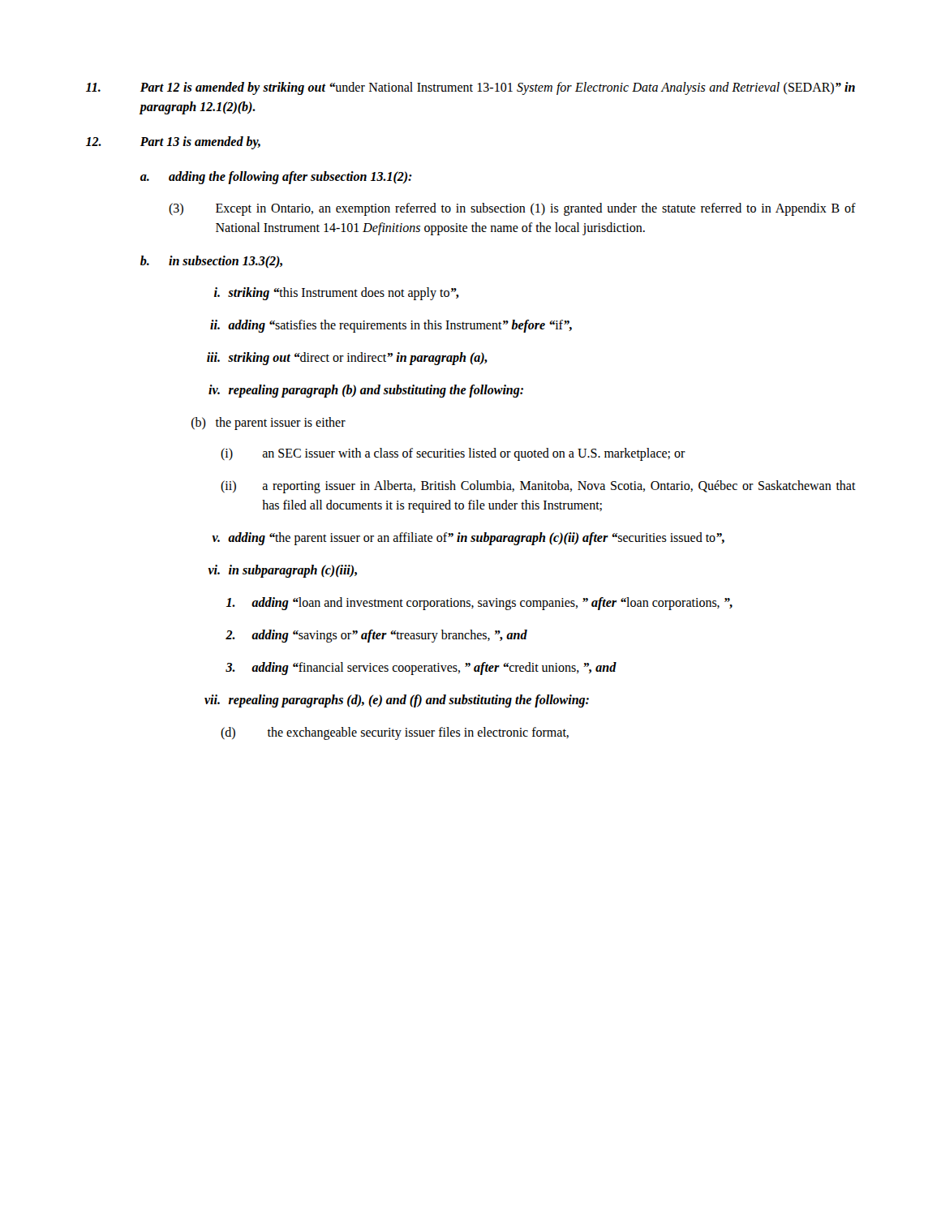11.
Part 12 is amended by striking out “under National Instrument 13-101 System for Electronic Data Analysis and Retrieval (SEDAR)” in paragraph 12.1(2)(b).
12.
Part 13 is amended by,
a.
adding the following after subsection 13.1(2):
(3)
Except in Ontario, an exemption referred to in subsection (1) is granted under the statute referred to in Appendix B of National Instrument 14-101 Definitions opposite the name of the local jurisdiction.
b.
in subsection 13.3(2),
i.
striking “this Instrument does not apply to”,
ii.
adding “satisfies the requirements in this Instrument” before “if”,
iii.
striking out “direct or indirect” in paragraph (a),
iv.
repealing paragraph (b) and substituting the following:
(b)
the parent issuer is either
(i)
an SEC issuer with a class of securities listed or quoted on a U.S. marketplace; or
(ii)
a reporting issuer in Alberta, British Columbia, Manitoba, Nova Scotia, Ontario, Québec or Saskatchewan that has filed all documents it is required to file under this Instrument;
v.
adding “the parent issuer or an affiliate of” in subparagraph (c)(ii) after “securities issued to”,
vi.
in subparagraph (c)(iii),
1.
adding “loan and investment corporations, savings companies, ” after “loan corporations, ”,
2.
adding “savings or” after “treasury branches, ”, and
3.
adding “financial services cooperatives, ” after “credit unions, ”, and
vii.
repealing paragraphs (d), (e) and (f) and substituting the following:
(d)
the exchangeable security issuer files in electronic format,